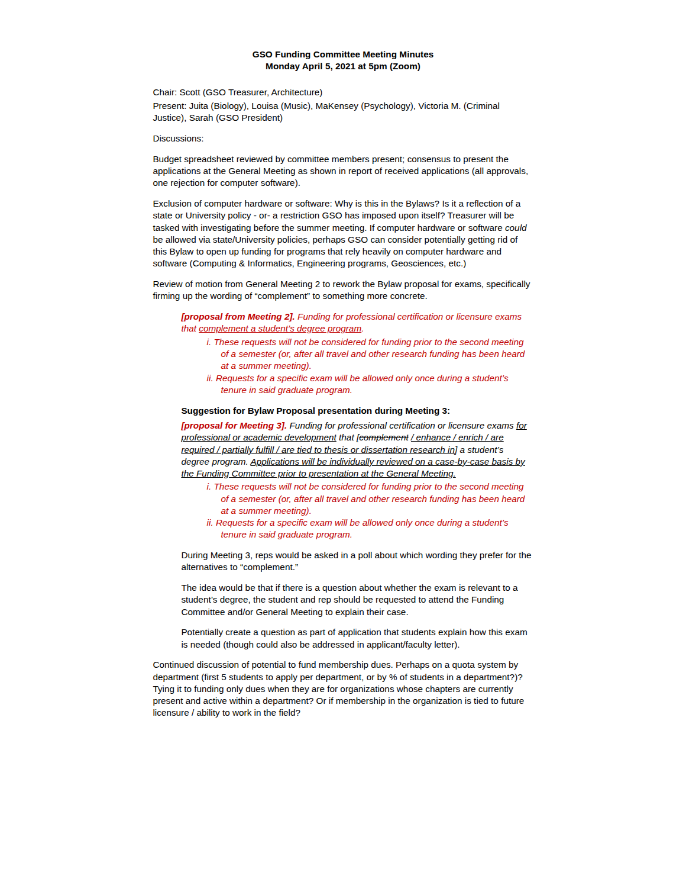GSO Funding Committee Meeting Minutes Monday April 5, 2021 at 5pm (Zoom)
Chair: Scott (GSO Treasurer, Architecture)
Present: Juita (Biology), Louisa (Music), MaKensey (Psychology), Victoria M. (Criminal Justice), Sarah (GSO President)
Discussions:
Budget spreadsheet reviewed by committee members present; consensus to present the applications at the General Meeting as shown in report of received applications (all approvals, one rejection for computer software).
Exclusion of computer hardware or software: Why is this in the Bylaws? Is it a reflection of a state or University policy - or- a restriction GSO has imposed upon itself? Treasurer will be tasked with investigating before the summer meeting. If computer hardware or software could be allowed via state/University policies, perhaps GSO can consider potentially getting rid of this Bylaw to open up funding for programs that rely heavily on computer hardware and software (Computing & Informatics, Engineering programs, Geosciences, etc.)
Review of motion from General Meeting 2 to rework the Bylaw proposal for exams, specifically firming up the wording of “complement” to something more concrete.
[proposal from Meeting 2]. Funding for professional certification or licensure exams that complement a student’s degree program.
i. These requests will not be considered for funding prior to the second meeting of a semester (or, after all travel and other research funding has been heard at a summer meeting).
ii. Requests for a specific exam will be allowed only once during a student’s tenure in said graduate program.
Suggestion for Bylaw Proposal presentation during Meeting 3:
[proposal for Meeting 3]. Funding for professional certification or licensure exams for professional or academic development that [complement / enhance / enrich / are required / partially fulfill / are tied to thesis or dissertation research in] a student’s degree program. Applications will be individually reviewed on a case-by-case basis by the Funding Committee prior to presentation at the General Meeting.
i. These requests will not be considered for funding prior to the second meeting of a semester (or, after all travel and other research funding has been heard at a summer meeting).
ii. Requests for a specific exam will be allowed only once during a student’s tenure in said graduate program.
During Meeting 3, reps would be asked in a poll about which wording they prefer for the alternatives to “complement.”
The idea would be that if there is a question about whether the exam is relevant to a student’s degree, the student and rep should be requested to attend the Funding Committee and/or General Meeting to explain their case.
Potentially create a question as part of application that students explain how this exam is needed (though could also be addressed in applicant/faculty letter).
Continued discussion of potential to fund membership dues. Perhaps on a quota system by department (first 5 students to apply per department, or by % of students in a department?)? Tying it to funding only dues when they are for organizations whose chapters are currently present and active within a department? Or if membership in the organization is tied to future licensure / ability to work in the field?